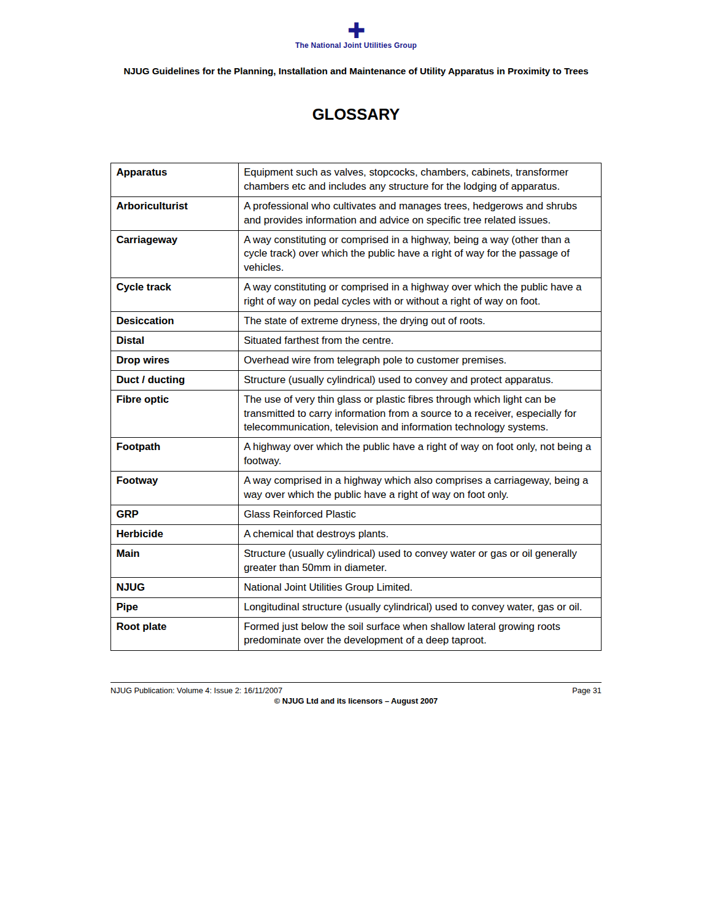✚
The National Joint Utilities Group
NJUG Guidelines for the Planning, Installation and Maintenance of Utility Apparatus in Proximity to Trees
GLOSSARY
| Apparatus | Equipment such as valves, stopcocks, chambers, cabinets, transformer chambers etc and includes any structure for the lodging of apparatus. |
| Arboriculturist | A professional who cultivates and manages trees, hedgerows and shrubs and provides information and advice on specific tree related issues. |
| Carriageway | A way constituting or comprised in a highway, being a way (other than a cycle track) over which the public have a right of way for the passage of vehicles. |
| Cycle track | A way constituting or comprised in a highway over which the public have a right of way on pedal cycles with or without a right of way on foot. |
| Desiccation | The state of extreme dryness, the drying out of roots. |
| Distal | Situated farthest from the centre. |
| Drop wires | Overhead wire from telegraph pole to customer premises. |
| Duct / ducting | Structure (usually cylindrical) used to convey and protect apparatus. |
| Fibre optic | The use of very thin glass or plastic fibres through which light can be transmitted to carry information from a source to a receiver, especially for telecommunication, television and information technology systems. |
| Footpath | A highway over which the public have a right of way on foot only, not being a footway. |
| Footway | A way comprised in a highway which also comprises a carriageway, being a way over which the public have a right of way on foot only. |
| GRP | Glass Reinforced Plastic |
| Herbicide | A chemical that destroys plants. |
| Main | Structure (usually cylindrical) used to convey water or gas or oil generally greater than 50mm in diameter. |
| NJUG | National Joint Utilities Group Limited. |
| Pipe | Longitudinal structure (usually cylindrical) used to convey water, gas or oil. |
| Root plate | Formed just below the soil surface when shallow lateral growing roots predominate over the development of a deep taproot. |
NJUG Publication: Volume 4: Issue 2: 16/11/2007 Page 31
© NJUG Ltd and its licensors – August 2007